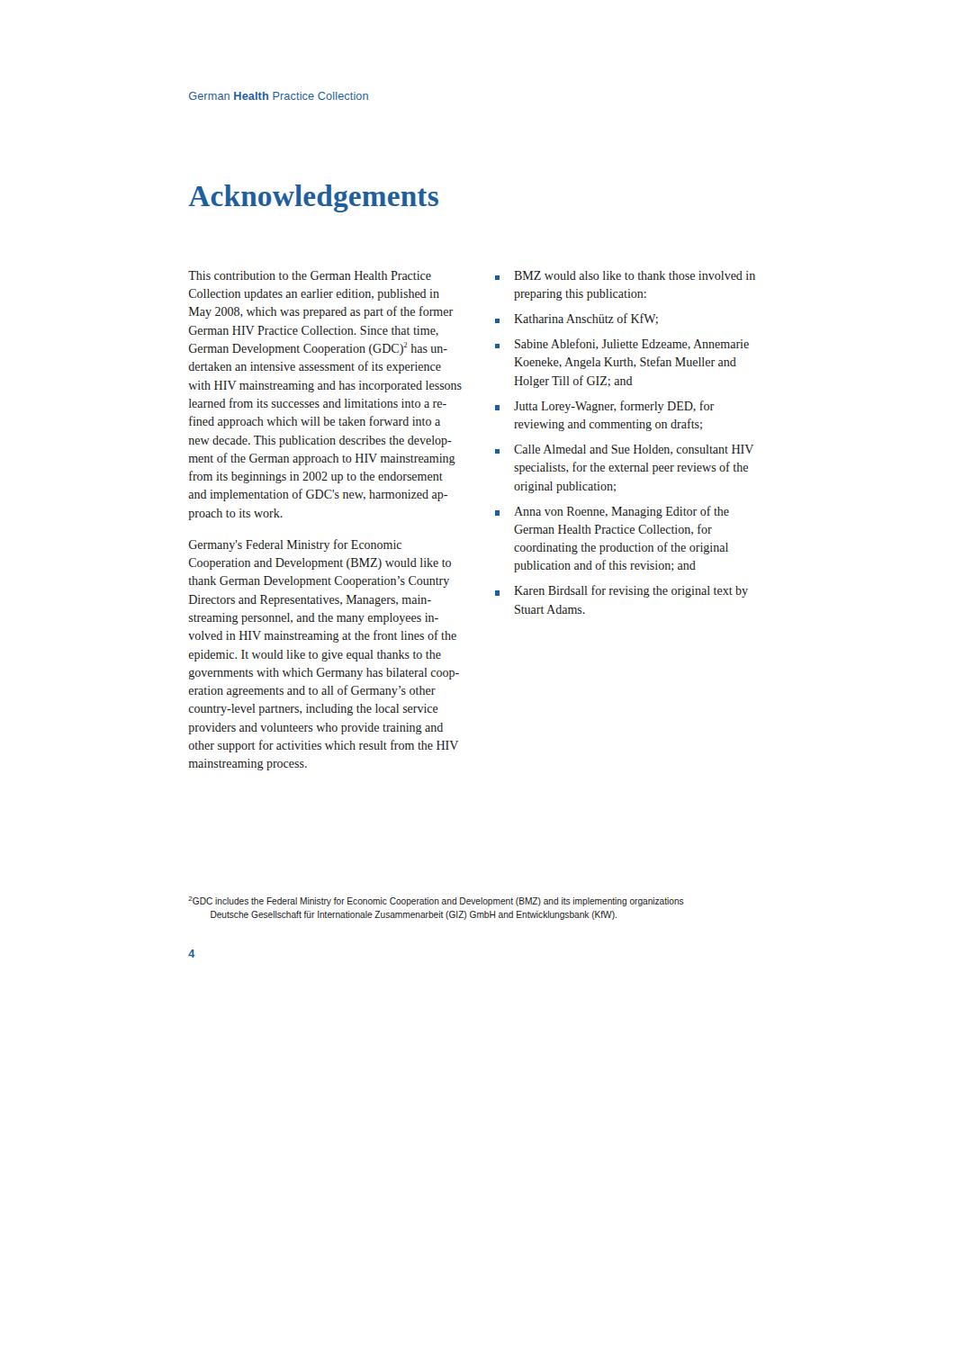German Health Practice Collection
Acknowledgements
This contribution to the German Health Practice Collection updates an earlier edition, published in May 2008, which was prepared as part of the former German HIV Practice Collection. Since that time, German Development Cooperation (GDC)2 has undertaken an intensive assessment of its experience with HIV mainstreaming and has incorporated lessons learned from its successes and limitations into a refined approach which will be taken forward into a new decade. This publication describes the development of the German approach to HIV mainstreaming from its beginnings in 2002 up to the endorsement and implementation of GDC's new, harmonized approach to its work.
Germany's Federal Ministry for Economic Cooperation and Development (BMZ) would like to thank German Development Cooperation’s Country Directors and Representatives, Managers, mainstreaming personnel, and the many employees involved in HIV mainstreaming at the front lines of the epidemic. It would like to give equal thanks to the governments with which Germany has bilateral cooperation agreements and to all of Germany’s other country-level partners, including the local service providers and volunteers who provide training and other support for activities which result from the HIV mainstreaming process.
BMZ would also like to thank those involved in preparing this publication:
Katharina Anschütz of KfW;
Sabine Ablefoni, Juliette Edzeame, Annemarie Koeneke, Angela Kurth, Stefan Mueller and Holger Till of GIZ; and
Jutta Lorey-Wagner, formerly DED, for reviewing and commenting on drafts;
Calle Almedal and Sue Holden, consultant HIV specialists, for the external peer reviews of the original publication;
Anna von Roenne, Managing Editor of the German Health Practice Collection, for coordinating the production of the original publication and of this revision; and
Karen Birdsall for revising the original text by Stuart Adams.
2 GDC includes the Federal Ministry for Economic Cooperation and Development (BMZ) and its implementing organizations Deutsche Gesellschaft für Internationale Zusammenarbeit (GIZ) GmbH and Entwicklungsbank (KfW).
4